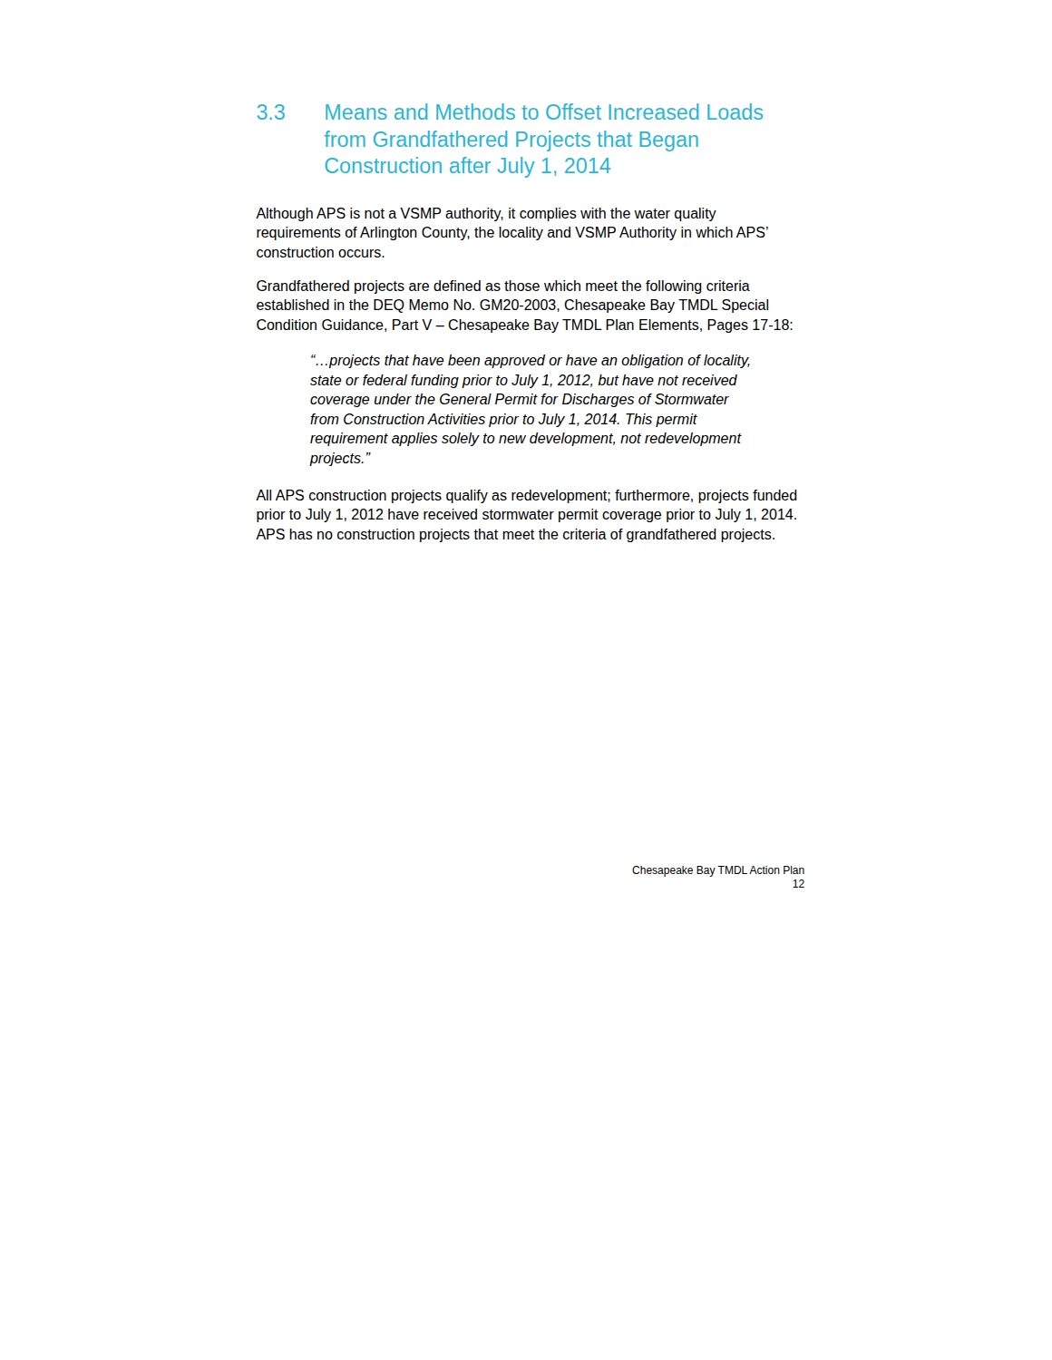3.3 Means and Methods to Offset Increased Loads from Grandfathered Projects that Began Construction after July 1, 2014
Although APS is not a VSMP authority, it complies with the water quality requirements of Arlington County, the locality and VSMP Authority in which APS’ construction occurs.
Grandfathered projects are defined as those which meet the following criteria established in the DEQ Memo No. GM20-2003, Chesapeake Bay TMDL Special Condition Guidance, Part V – Chesapeake Bay TMDL Plan Elements, Pages 17-18:
“…projects that have been approved or have an obligation of locality, state or federal funding prior to July 1, 2012, but have not received coverage under the General Permit for Discharges of Stormwater from Construction Activities prior to July 1, 2014. This permit requirement applies solely to new development, not redevelopment projects.”
All APS construction projects qualify as redevelopment; furthermore, projects funded prior to July 1, 2012 have received stormwater permit coverage prior to July 1, 2014. APS has no construction projects that meet the criteria of grandfathered projects.
Chesapeake Bay TMDL Action Plan
12